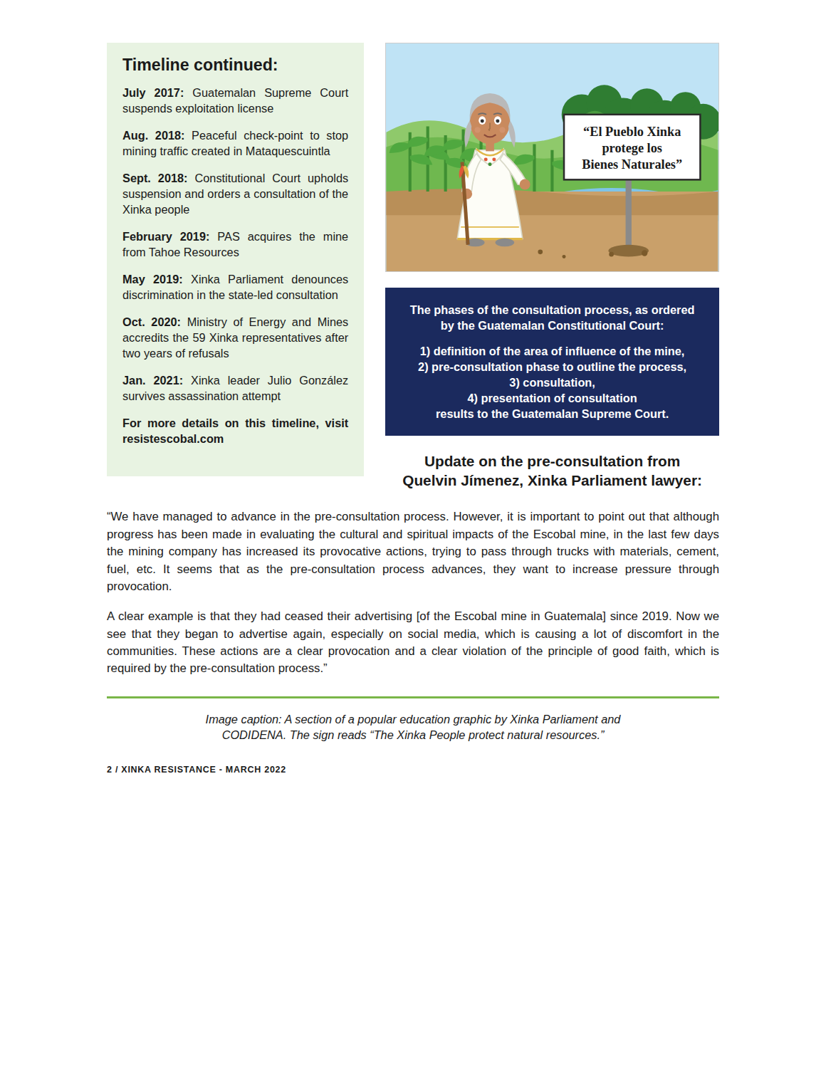Timeline continued:
July 2017: Guatemalan Supreme Court suspends exploitation license
Aug. 2018: Peaceful check-point to stop mining traffic created in Mataquescuintla
Sept. 2018: Constitutional Court upholds suspension and orders a consultation of the Xinka people
February 2019: PAS acquires the mine from Tahoe Resources
May 2019: Xinka Parliament denounces discrimination in the state-led consultation
Oct. 2020: Ministry of Energy and Mines accredits the 59 Xinka representatives after two years of refusals
Jan. 2021: Xinka leader Julio González survives assassination attempt
For more details on this timeline, visit resistescobal.com
“El Pueblo Xinka protege los Bienes Naturales”
The phases of the consultation process, as ordered by the Guatemalan Constitutional Court:
1) definition of the area of influence of the mine,
2) pre-consultation phase to outline the process,
3) consultation,
4) presentation of consultation
results to the Guatemalan Supreme Court.
Update on the pre-consultation from
Quelvin Jímenez, Xinka Parliament lawyer:
“We have managed to advance in the pre-consultation process. However, it is important to point out that although progress has been made in evaluating the cultural and spiritual impacts of the Escobal mine, in the last few days the mining company has increased its provocative actions, trying to pass through trucks with materials, cement, fuel, etc. It seems that as the pre-consultation process advances, they want to increase pressure through provocation.
A clear example is that they had ceased their advertising [of the Escobal mine in Guatemala] since 2019. Now we see that they began to advertise again, especially on social media, which is causing a lot of discomfort in the communities. These actions are a clear provocation and a clear violation of the principle of good faith, which is required by the pre-consultation process.”
Image caption: A section of a popular education graphic by Xinka Parliament and
CODIDENA. The sign reads “The Xinka People protect natural resources.”
2 / XINKA RESISTANCE - MARCH 2022